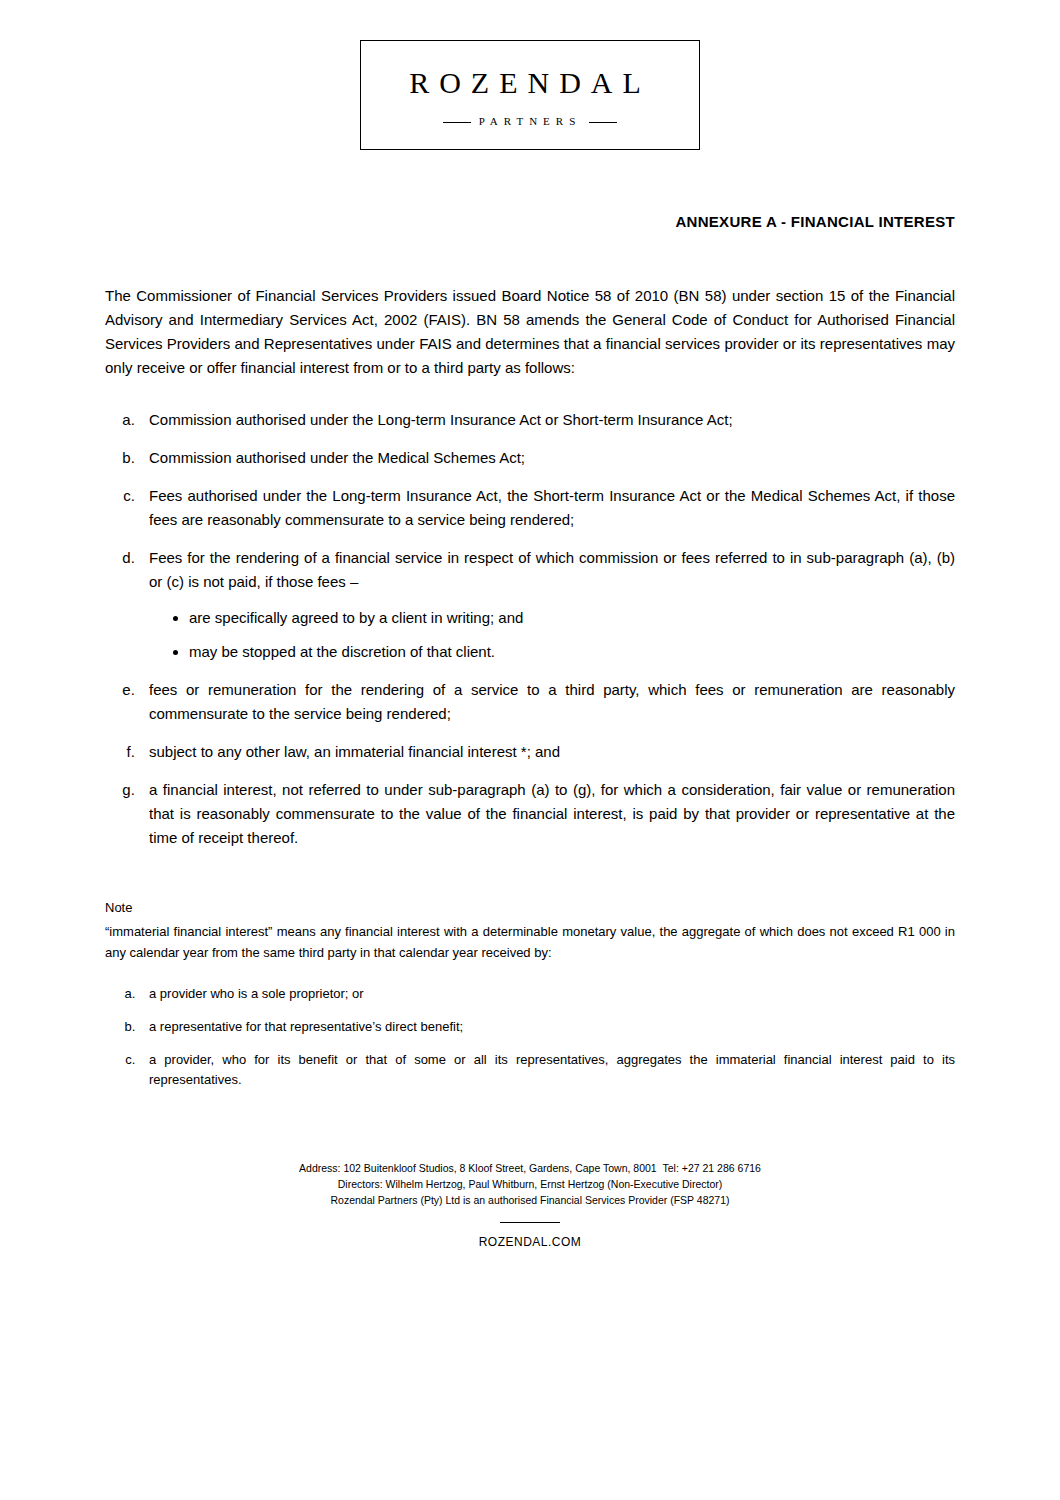ROZENDAL
PARTNERS
ANNEXURE A - FINANCIAL INTEREST
The Commissioner of Financial Services Providers issued Board Notice 58 of 2010 (BN 58) under section 15 of the Financial Advisory and Intermediary Services Act, 2002 (FAIS). BN 58 amends the General Code of Conduct for Authorised Financial Services Providers and Representatives under FAIS and determines that a financial services provider or its representatives may only receive or offer financial interest from or to a third party as follows:
Commission authorised under the Long-term Insurance Act or Short-term Insurance Act;
Commission authorised under the Medical Schemes Act;
Fees authorised under the Long-term Insurance Act, the Short-term Insurance Act or the Medical Schemes Act, if those fees are reasonably commensurate to a service being rendered;
Fees for the rendering of a financial service in respect of which commission or fees referred to in sub-paragraph (a), (b) or (c) is not paid, if those fees –
are specifically agreed to by a client in writing; and
may be stopped at the discretion of that client.
fees or remuneration for the rendering of a service to a third party, which fees or remuneration are reasonably commensurate to the service being rendered;
subject to any other law, an immaterial financial interest *; and
a financial interest, not referred to under sub-paragraph (a) to (g), for which a consideration, fair value or remuneration that is reasonably commensurate to the value of the financial interest, is paid by that provider or representative at the time of receipt thereof.
Note
“immaterial financial interest” means any financial interest with a determinable monetary value, the aggregate of which does not exceed R1 000 in any calendar year from the same third party in that calendar year received by:
a provider who is a sole proprietor; or
a representative for that representative’s direct benefit;
a provider, who for its benefit or that of some or all its representatives, aggregates the immaterial financial interest paid to its representatives.
Address: 102 Buitenkloof Studios, 8 Kloof Street, Gardens, Cape Town, 8001 Tel: +27 21 286 6716
Directors: Wilhelm Hertzog, Paul Whitburn, Ernst Hertzog (Non-Executive Director)
Rozendal Partners (Pty) Ltd is an authorised Financial Services Provider (FSP 48271)
ROZENDAL.COM